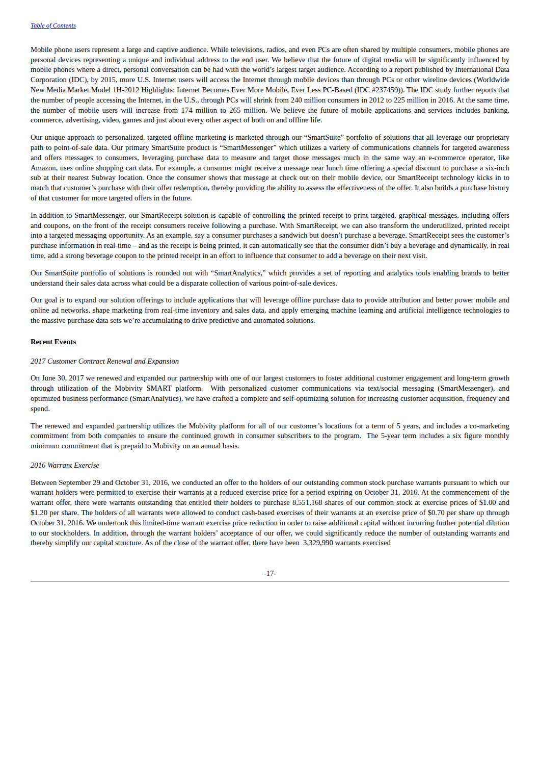Table of Contents
Mobile phone users represent a large and captive audience. While televisions, radios, and even PCs are often shared by multiple consumers, mobile phones are personal devices representing a unique and individual address to the end user. We believe that the future of digital media will be significantly influenced by mobile phones where a direct, personal conversation can be had with the world’s largest target audience. According to a report published by International Data Corporation (IDC), by 2015, more U.S. Internet users will access the Internet through mobile devices than through PCs or other wireline devices (Worldwide New Media Market Model 1H-2012 Highlights: Internet Becomes Ever More Mobile, Ever Less PC-Based (IDC #237459)). The IDC study further reports that the number of people accessing the Internet, in the U.S., through PCs will shrink from 240 million consumers in 2012 to 225 million in 2016. At the same time, the number of mobile users will increase from 174 million to 265 million. We believe the future of mobile applications and services includes banking, commerce, advertising, video, games and just about every other aspect of both on and offline life.
Our unique approach to personalized, targeted offline marketing is marketed through our “SmartSuite” portfolio of solutions that all leverage our proprietary path to point-of-sale data. Our primary SmartSuite product is “SmartMessenger” which utilizes a variety of communications channels for targeted awareness and offers messages to consumers, leveraging purchase data to measure and target those messages much in the same way an e-commerce operator, like Amazon, uses online shopping cart data. For example, a consumer might receive a message near lunch time offering a special discount to purchase a six-inch sub at their nearest Subway location. Once the consumer shows that message at check out on their mobile device, our SmartReceipt technology kicks in to match that customer’s purchase with their offer redemption, thereby providing the ability to assess the effectiveness of the offer. It also builds a purchase history of that customer for more targeted offers in the future.
In addition to SmartMessenger, our SmartReceipt solution is capable of controlling the printed receipt to print targeted, graphical messages, including offers and coupons, on the front of the receipt consumers receive following a purchase. With SmartReceipt, we can also transform the underutilized, printed receipt into a targeted messaging opportunity. As an example, say a consumer purchases a sandwich but doesn’t purchase a beverage. SmartReceipt sees the customer’s purchase information in real-time – and as the receipt is being printed, it can automatically see that the consumer didn’t buy a beverage and dynamically, in real time, add a strong beverage coupon to the printed receipt in an effort to influence that consumer to add a beverage on their next visit.
Our SmartSuite portfolio of solutions is rounded out with “SmartAnalytics,” which provides a set of reporting and analytics tools enabling brands to better understand their sales data across what could be a disparate collection of various point-of-sale devices.
Our goal is to expand our solution offerings to include applications that will leverage offline purchase data to provide attribution and better power mobile and online ad networks, shape marketing from real-time inventory and sales data, and apply emerging machine learning and artificial intelligence technologies to the massive purchase data sets we’re accumulating to drive predictive and automated solutions.
Recent Events
2017 Customer Contract Renewal and Expansion
On June 30, 2017 we renewed and expanded our partnership with one of our largest customers to foster additional customer engagement and long-term growth through utilization of the Mobivity SMART platform. With personalized customer communications via text/social messaging (SmartMessenger), and optimized business performance (SmartAnalytics), we have crafted a complete and self-optimizing solution for increasing customer acquisition, frequency and spend.
The renewed and expanded partnership utilizes the Mobivity platform for all of our customer’s locations for a term of 5 years, and includes a co-marketing commitment from both companies to ensure the continued growth in consumer subscribers to the program. The 5-year term includes a six figure monthly minimum commitment that is prepaid to Mobivity on an annual basis.
2016 Warrant Exercise
Between September 29 and October 31, 2016, we conducted an offer to the holders of our outstanding common stock purchase warrants pursuant to which our warrant holders were permitted to exercise their warrants at a reduced exercise price for a period expiring on October 31, 2016. At the commencement of the warrant offer, there were warrants outstanding that entitled their holders to purchase 8,551,168 shares of our common stock at exercise prices of $1.00 and $1.20 per share. The holders of all warrants were allowed to conduct cash-based exercises of their warrants at an exercise price of $0.70 per share up through October 31, 2016. We undertook this limited-time warrant exercise price reduction in order to raise additional capital without incurring further potential dilution to our stockholders. In addition, through the warrant holders’ acceptance of our offer, we could significantly reduce the number of outstanding warrants and thereby simplify our capital structure. As of the close of the warrant offer, there have been 3,329,990 warrants exercised
-17-